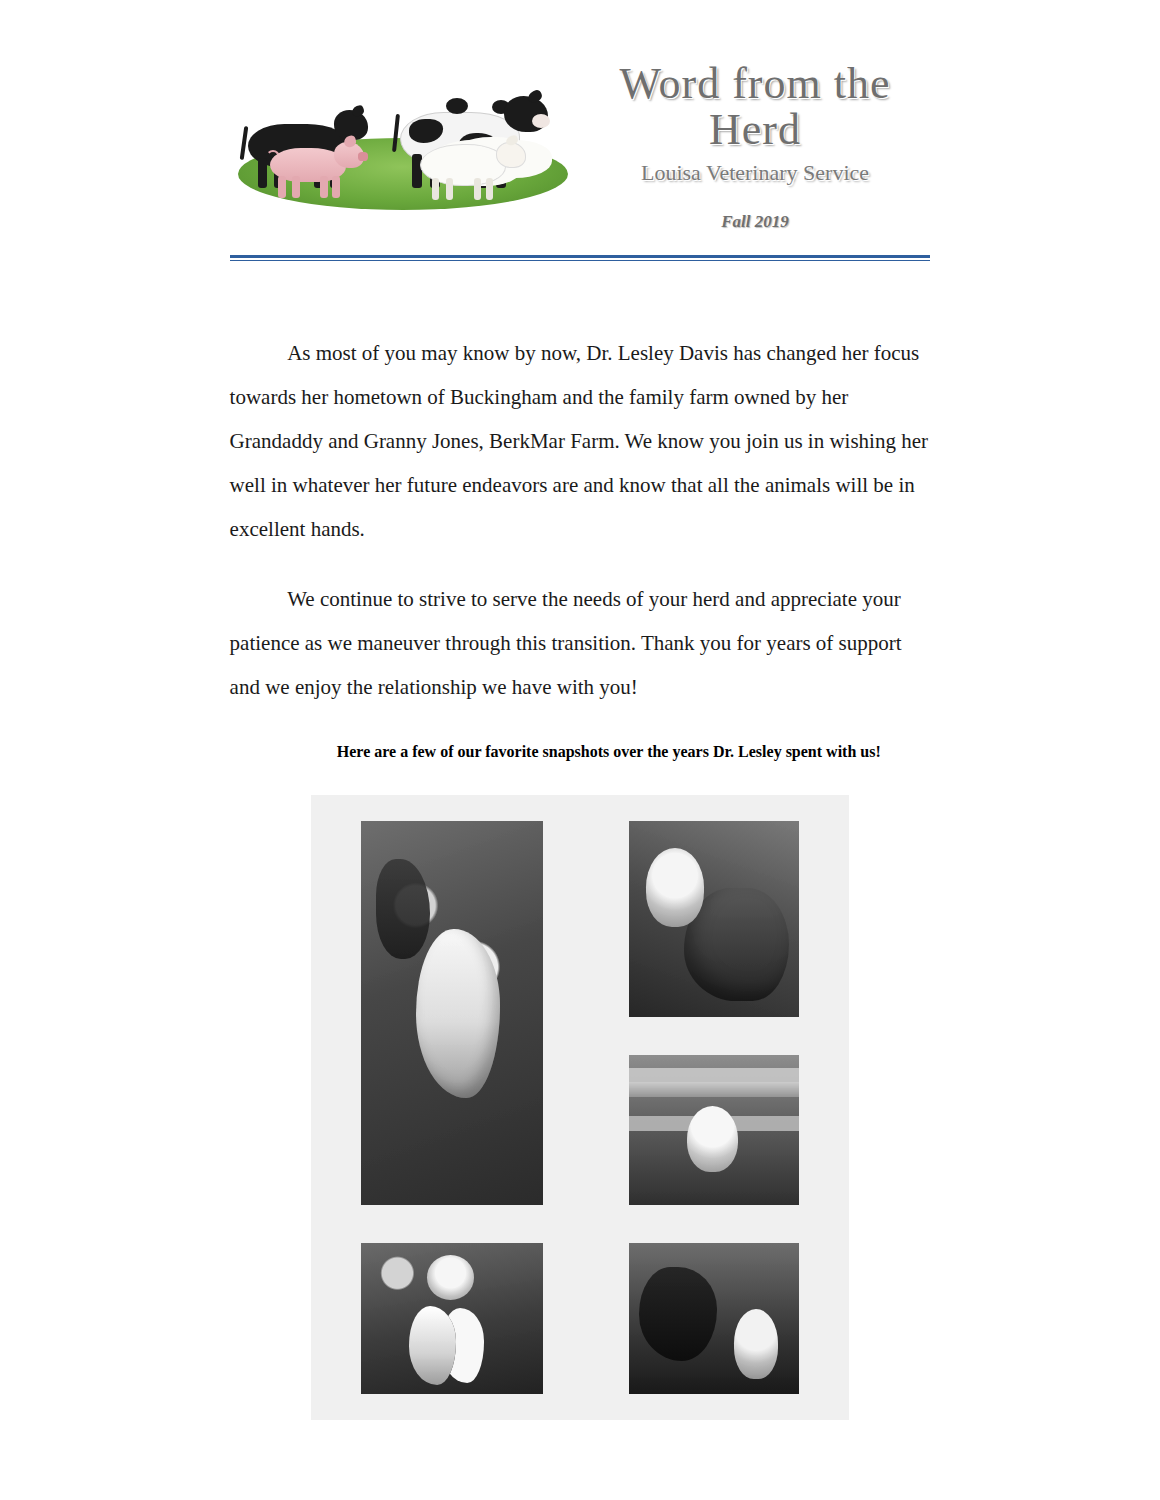Word from the Herd
Louisa Veterinary Service
Fall 2019
As most of you may know by now, Dr. Lesley Davis has changed her focus towards her hometown of Buckingham and the family farm owned by her Grandaddy and Granny Jones, BerkMar Farm. We know you join us in wishing her well in whatever her future endeavors are and know that all the animals will be in excellent hands.
We continue to strive to serve the needs of your herd and appreciate your patience as we maneuver through this transition. Thank you for years of support and we enjoy the relationship we have with you!
Here are a few of our favorite snapshots over the years Dr. Lesley spent with us!
Dr. Lesley holding a goat kid outdoors
Dr. Lesley smiling beside a pig in bedding
Dr. Lesley smiling while working in a cattle chute
Dr. Lesley holding two goat kids
Dr. Lesley with a black cow in the barn